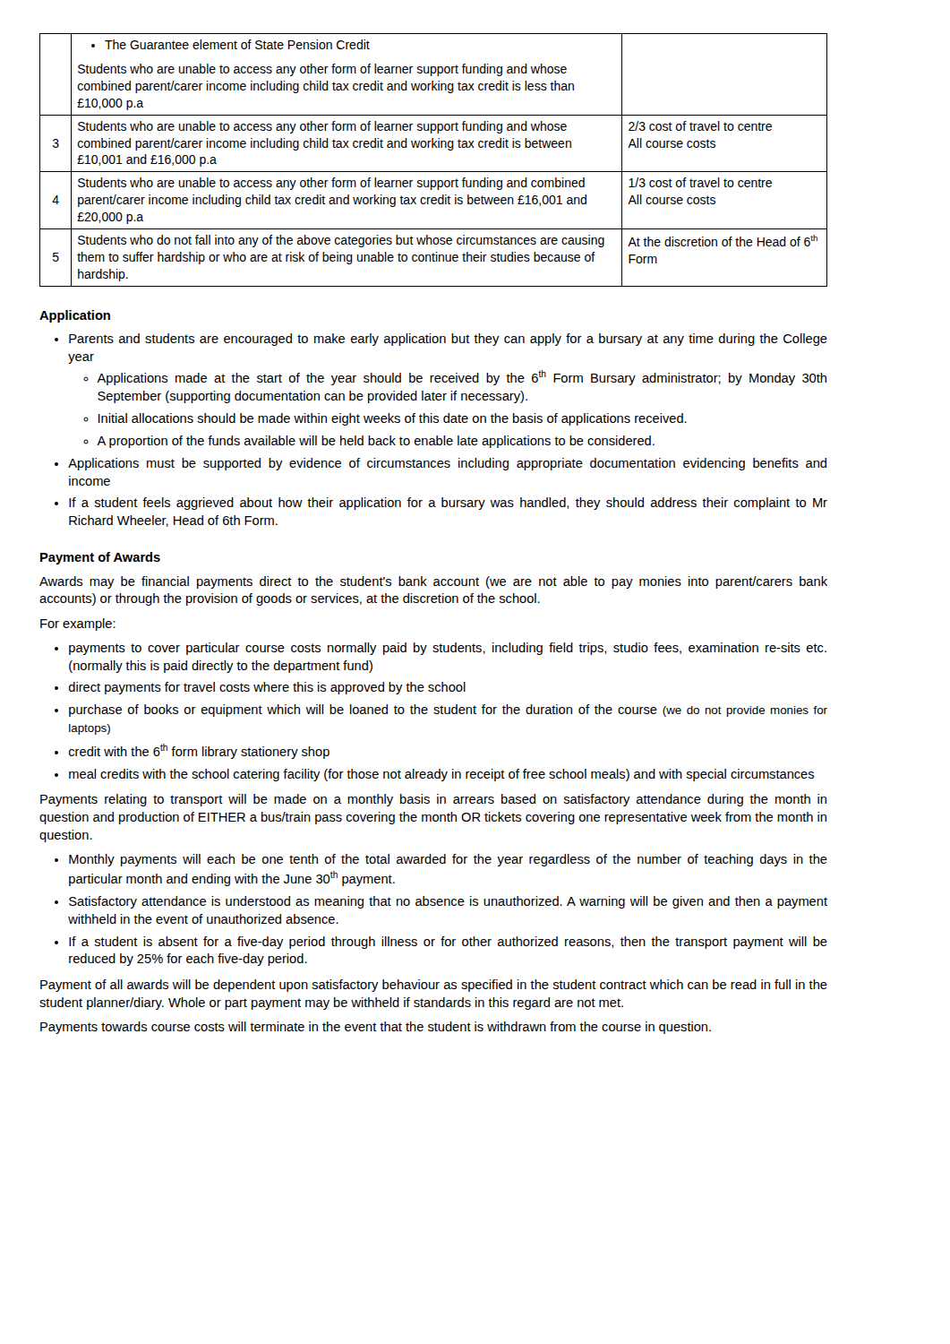| | The Guarantee element of State Pension Credit Students who are unable to access any other form of learner support funding and whose combined parent/carer income including child tax credit and working tax credit is less than £10,000 p.a | |
| 3 | Students who are unable to access any other form of learner support funding and whose combined parent/carer income including child tax credit and working tax credit is between £10,001 and £16,000 p.a | 2/3 cost of travel to centre All course costs |
| 4 | Students who are unable to access any other form of learner support funding and combined parent/carer income including child tax credit and working tax credit is between £16,001 and £20,000 p.a | 1/3 cost of travel to centre All course costs |
| 5 | Students who do not fall into any of the above categories but whose circumstances are causing them to suffer hardship or who are at risk of being unable to continue their studies because of hardship. | At the discretion of the Head of 6 th Form |
Application
Parents and students are encouraged to make early application but they can apply for a bursary at any time during the College year
Applications made at the start of the year should be received by the 6th Form Bursary administrator; by Monday 30th September (supporting documentation can be provided later if necessary).
Initial allocations should be made within eight weeks of this date on the basis of applications received.
A proportion of the funds available will be held back to enable late applications to be considered.
Applications must be supported by evidence of circumstances including appropriate documentation evidencing benefits and income
If a student feels aggrieved about how their application for a bursary was handled, they should address their complaint to Mr Richard Wheeler, Head of 6th Form.
Payment of Awards
Awards may be financial payments direct to the student's bank account (we are not able to pay monies into parent/carers bank accounts) or through the provision of goods or services, at the discretion of the school.
For example:
payments to cover particular course costs normally paid by students, including field trips, studio fees, examination re-sits etc. (normally this is paid directly to the department fund)
direct payments for travel costs where this is approved by the school
purchase of books or equipment which will be loaned to the student for the duration of the course (we do not provide monies for laptops)
credit with the 6th form library stationery shop
meal credits with the school catering facility (for those not already in receipt of free school meals) and with special circumstances
Payments relating to transport will be made on a monthly basis in arrears based on satisfactory attendance during the month in question and production of EITHER a bus/train pass covering the month OR tickets covering one representative week from the month in question.
Monthly payments will each be one tenth of the total awarded for the year regardless of the number of teaching days in the particular month and ending with the June 30th payment.
Satisfactory attendance is understood as meaning that no absence is unauthorized. A warning will be given and then a payment withheld in the event of unauthorized absence.
If a student is absent for a five-day period through illness or for other authorized reasons, then the transport payment will be reduced by 25% for each five-day period.
Payment of all awards will be dependent upon satisfactory behaviour as specified in the student contract which can be read in full in the student planner/diary. Whole or part payment may be withheld if standards in this regard are not met.
Payments towards course costs will terminate in the event that the student is withdrawn from the course in question.